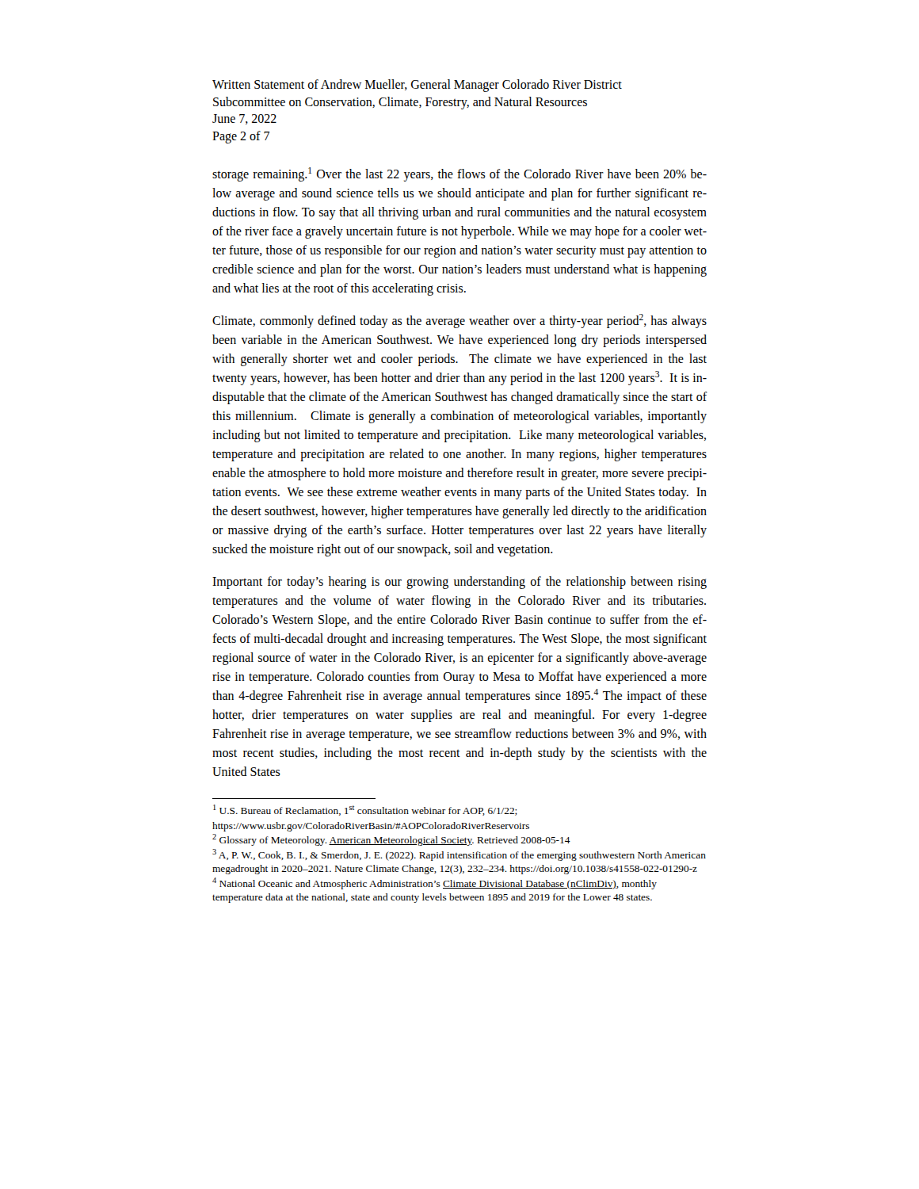Written Statement of Andrew Mueller, General Manager Colorado River District
Subcommittee on Conservation, Climate, Forestry, and Natural Resources
June 7, 2022
Page 2 of 7
storage remaining.1 Over the last 22 years, the flows of the Colorado River have been 20% below average and sound science tells us we should anticipate and plan for further significant reductions in flow. To say that all thriving urban and rural communities and the natural ecosystem of the river face a gravely uncertain future is not hyperbole. While we may hope for a cooler wetter future, those of us responsible for our region and nation’s water security must pay attention to credible science and plan for the worst. Our nation’s leaders must understand what is happening and what lies at the root of this accelerating crisis.
Climate, commonly defined today as the average weather over a thirty-year period2, has always been variable in the American Southwest. We have experienced long dry periods interspersed with generally shorter wet and cooler periods. The climate we have experienced in the last twenty years, however, has been hotter and drier than any period in the last 1200 years3. It is indisputable that the climate of the American Southwest has changed dramatically since the start of this millennium. Climate is generally a combination of meteorological variables, importantly including but not limited to temperature and precipitation. Like many meteorological variables, temperature and precipitation are related to one another. In many regions, higher temperatures enable the atmosphere to hold more moisture and therefore result in greater, more severe precipitation events. We see these extreme weather events in many parts of the United States today. In the desert southwest, however, higher temperatures have generally led directly to the aridification or massive drying of the earth’s surface. Hotter temperatures over last 22 years have literally sucked the moisture right out of our snowpack, soil and vegetation.
Important for today’s hearing is our growing understanding of the relationship between rising temperatures and the volume of water flowing in the Colorado River and its tributaries. Colorado’s Western Slope, and the entire Colorado River Basin continue to suffer from the effects of multi-decadal drought and increasing temperatures. The West Slope, the most significant regional source of water in the Colorado River, is an epicenter for a significantly above-average rise in temperature. Colorado counties from Ouray to Mesa to Moffat have experienced a more than 4-degree Fahrenheit rise in average annual temperatures since 1895.4 The impact of these hotter, drier temperatures on water supplies are real and meaningful. For every 1-degree Fahrenheit rise in average temperature, we see streamflow reductions between 3% and 9%, with most recent studies, including the most recent and in-depth study by the scientists with the United States
1 U.S. Bureau of Reclamation, 1st consultation webinar for AOP, 6/1/22;
https://www.usbr.gov/ColoradoRiverBasin/#AOPColoradoRiverReservoirs
2 Glossary of Meteorology. American Meteorological Society. Retrieved 2008-05-14
3 A, P. W., Cook, B. I., & Smerdon, J. E. (2022). Rapid intensification of the emerging southwestern North American megadrought in 2020–2021. Nature Climate Change, 12(3), 232–234. https://doi.org/10.1038/s41558-022-01290-z
4 National Oceanic and Atmospheric Administration’s Climate Divisional Database (nClimDiv), monthly temperature data at the national, state and county levels between 1895 and 2019 for the Lower 48 states.